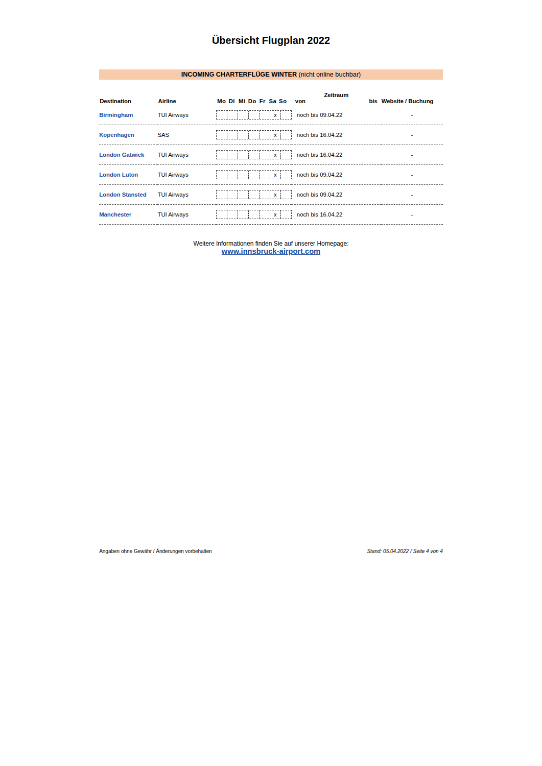Übersicht Flugplan 2022
INCOMING CHARTERFLÜGE WINTER (nicht online buchbar)
| Destination | Airline | Mo Di Mi Do Fr Sa So | Zeitraum von bis | Website / Buchung |
| --- | --- | --- | --- | --- |
| Birmingham | TUI Airways | / / / / / / x / / | noch bis 09.04.22 | - |
| Kopenhagen | SAS | / / / / / / x / / | noch bis 16.04.22 | - |
| London Gatwick | TUI Airways | / / / / / / x / / | noch bis 16.04.22 | - |
| London Luton | TUI Airways | / / / / / / x / / | noch bis 09.04.22 | - |
| London Stansted | TUI Airways | / / / / / / x / / | noch bis 09.04.22 | - |
| Manchester | TUI Airways | / / / / / / x / / | noch bis 16.04.22 | - |
Weitere Informationen finden Sie auf unserer Homepage:
www.innsbruck-airport.com
Angaben ohne Gewähr / Änderungen vorbehalten
Stand: 05.04.2022 / Seite 4 von 4